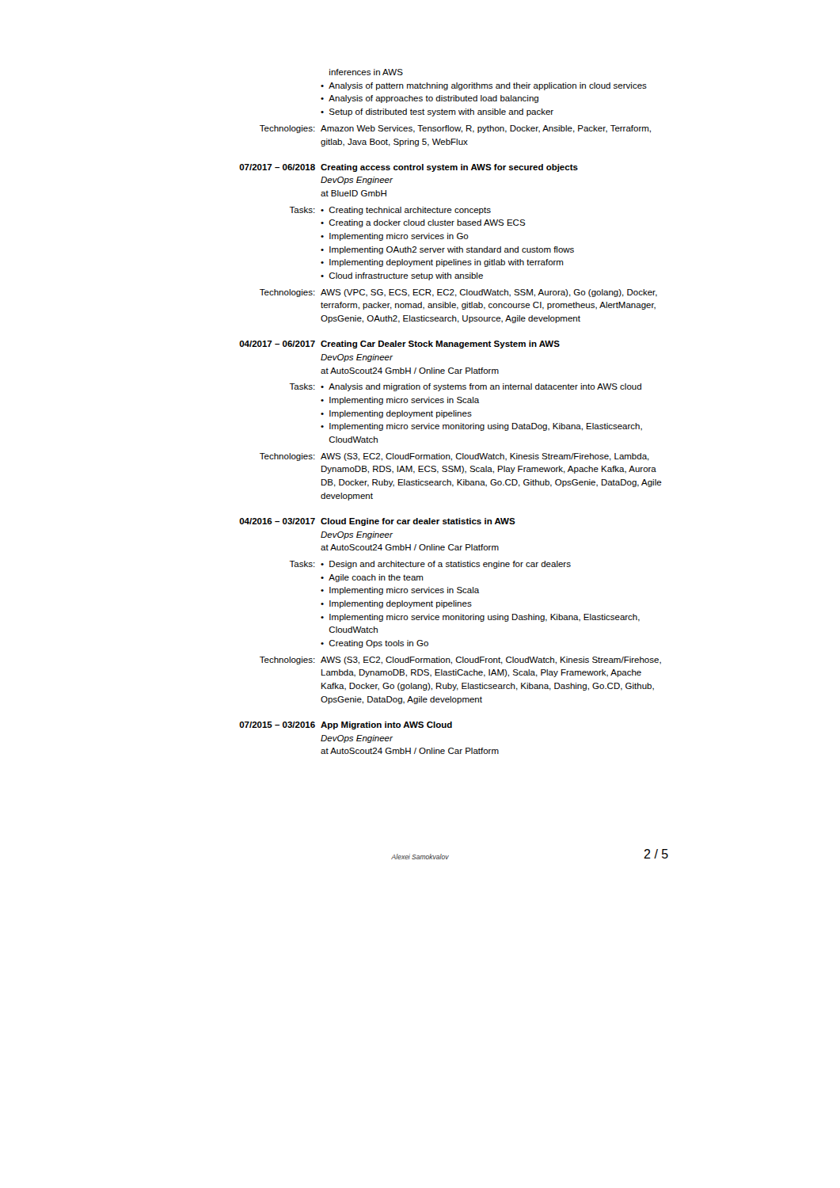inferences in AWS
Analysis of pattern matchning algorithms and their application in cloud services
Analysis of approaches to distributed load balancing
Setup of distributed test system with ansible and packer
Technologies:
Amazon Web Services, Tensorflow, R, python, Docker, Ansible, Packer, Terraform, gitlab, Java Boot, Spring 5, WebFlux
07/2017 – 06/2018
Creating access control system in AWS for secured objects
DevOps Engineer
at BlueID GmbH
Tasks:
Creating technical architecture concepts
Creating a docker cloud cluster based AWS ECS
Implementing micro services in Go
Implementing OAuth2 server with standard and custom flows
Implementing deployment pipelines in gitlab with terraform
Cloud infrastructure setup with ansible
Technologies:
AWS (VPC, SG, ECS, ECR, EC2, CloudWatch, SSM, Aurora), Go (golang), Docker, terraform, packer, nomad, ansible, gitlab, concourse CI, prometheus, AlertManager, OpsGenie, OAuth2, Elasticsearch, Upsource, Agile development
04/2017 – 06/2017
Creating Car Dealer Stock Management System in AWS
DevOps Engineer
at AutoScout24 GmbH / Online Car Platform
Tasks:
Analysis and migration of systems from an internal datacenter into AWS cloud
Implementing micro services in Scala
Implementing deployment pipelines
Implementing micro service monitoring using DataDog, Kibana, Elasticsearch, CloudWatch
Technologies:
AWS (S3, EC2, CloudFormation, CloudWatch, Kinesis Stream/Firehose, Lambda, DynamoDB, RDS, IAM, ECS, SSM), Scala, Play Framework, Apache Kafka, Aurora DB, Docker, Ruby, Elasticsearch, Kibana, Go.CD, Github, OpsGenie, DataDog, Agile development
04/2016 – 03/2017
Cloud Engine for car dealer statistics in AWS
DevOps Engineer
at AutoScout24 GmbH / Online Car Platform
Tasks:
Design and architecture of a statistics engine for car dealers
Agile coach in the team
Implementing micro services in Scala
Implementing deployment pipelines
Implementing micro service monitoring using Dashing, Kibana, Elasticsearch, CloudWatch
Creating Ops tools in Go
Technologies:
AWS (S3, EC2, CloudFormation, CloudFront, CloudWatch, Kinesis Stream/Firehose, Lambda, DynamoDB, RDS, ElastiCache, IAM), Scala, Play Framework, Apache Kafka, Docker, Go (golang), Ruby, Elasticsearch, Kibana, Dashing, Go.CD, Github, OpsGenie, DataDog, Agile development
07/2015 – 03/2016
App Migration into AWS Cloud
DevOps Engineer
at AutoScout24 GmbH / Online Car Platform
Alexei Samokvalov
2 / 5